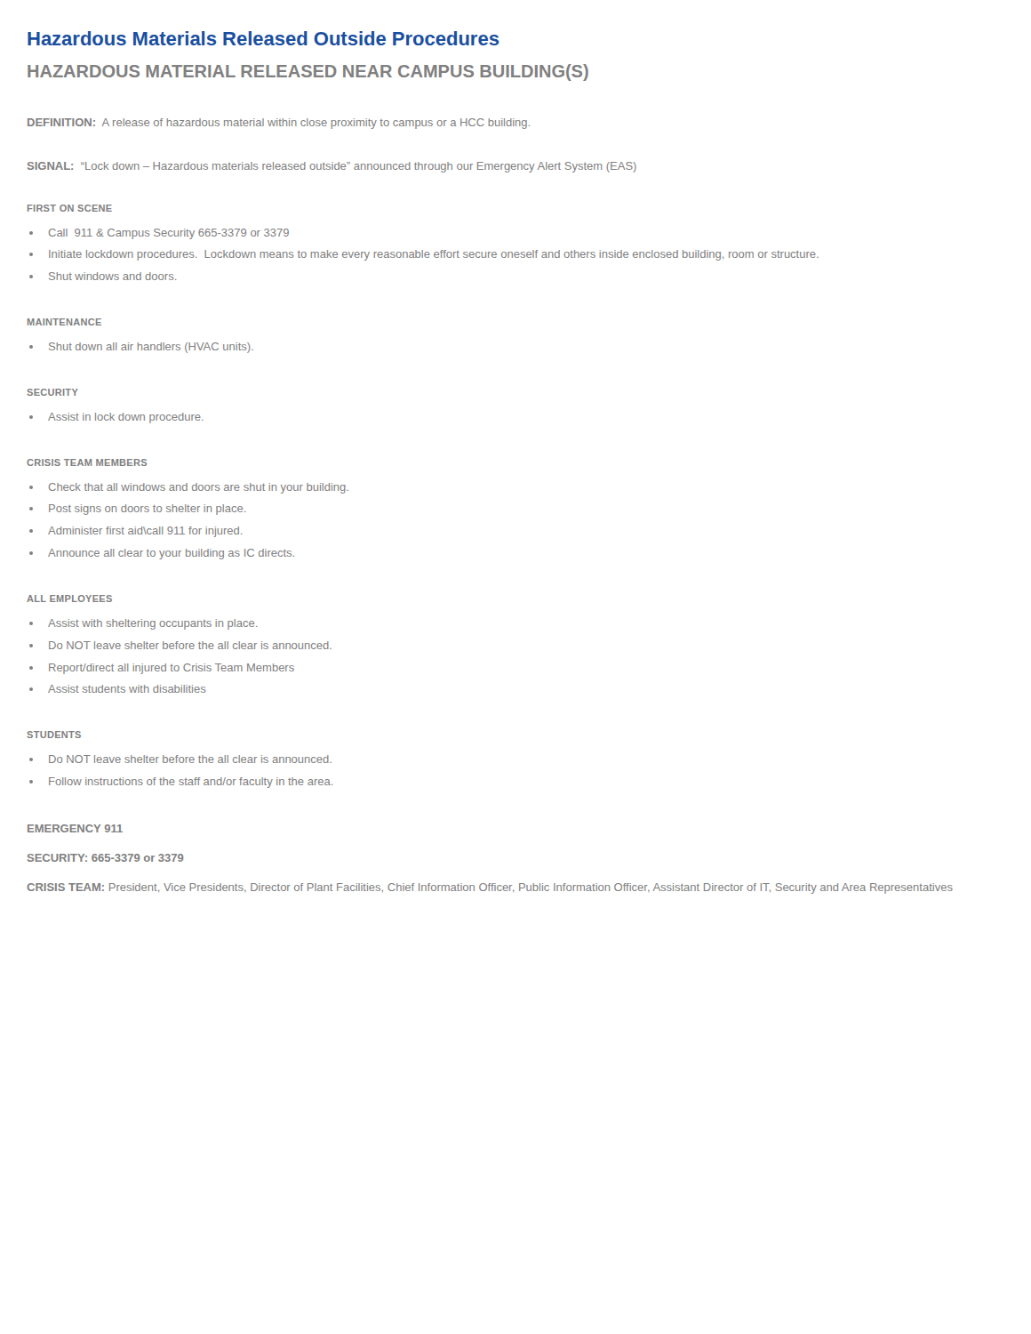Hazardous Materials Released Outside Procedures
HAZARDOUS MATERIAL RELEASED NEAR CAMPUS BUILDING(S)
DEFINITION: A release of hazardous material within close proximity to campus or a HCC building.
SIGNAL: “Lock down – Hazardous materials released outside” announced through our Emergency Alert System (EAS)
First on Scene
Call 911 & Campus Security 665-3379 or 3379
Initiate lockdown procedures. Lockdown means to make every reasonable effort secure oneself and others inside enclosed building, room or structure.
Shut windows and doors.
Maintenance
Shut down all air handlers (HVAC units).
Security
Assist in lock down procedure.
Crisis Team Members
Check that all windows and doors are shut in your building.
Post signs on doors to shelter in place.
Administer first aid\call 911 for injured.
Announce all clear to your building as IC directs.
All Employees
Assist with sheltering occupants in place.
Do NOT leave shelter before the all clear is announced.
Report/direct all injured to Crisis Team Members
Assist students with disabilities
Students
Do NOT leave shelter before the all clear is announced.
Follow instructions of the staff and/or faculty in the area.
EMERGENCY 911
SECURITY: 665-3379 or 3379
CRISIS TEAM: President, Vice Presidents, Director of Plant Facilities, Chief Information Officer, Public Information Officer, Assistant Director of IT, Security and Area Representatives